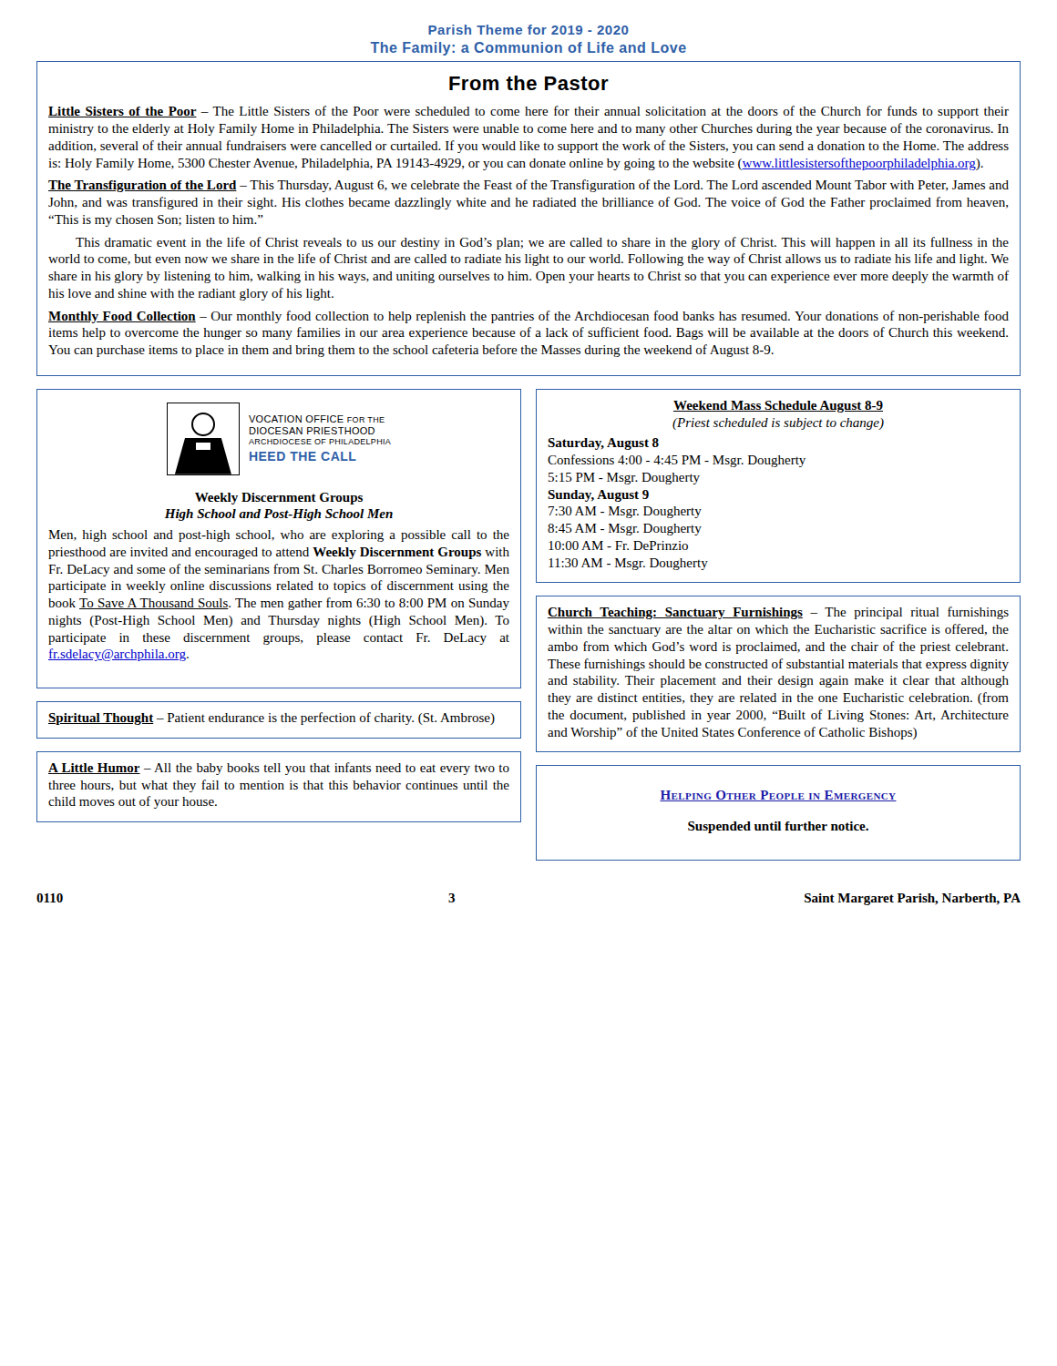Parish Theme for 2019 - 2020 The Family: a Communion of Life and Love
From the Pastor
Little Sisters of the Poor – The Little Sisters of the Poor were scheduled to come here for their annual solicitation at the doors of the Church for funds to support their ministry to the elderly at Holy Family Home in Philadelphia. The Sisters were unable to come here and to many other Churches during the year because of the coronavirus. In addition, several of their annual fundraisers were cancelled or curtailed. If you would like to support the work of the Sisters, you can send a donation to the Home. The address is: Holy Family Home, 5300 Chester Avenue, Philadelphia, PA 19143-4929, or you can donate online by going to the website (www.littlesistersofthepoorphiladelphia.org).
The Transfiguration of the Lord – This Thursday, August 6, we celebrate the Feast of the Transfiguration of the Lord. The Lord ascended Mount Tabor with Peter, James and John, and was transfigured in their sight. His clothes became dazzlingly white and he radiated the brilliance of God. The voice of God the Father proclaimed from heaven, “This is my chosen Son; listen to him.”
This dramatic event in the life of Christ reveals to us our destiny in God’s plan; we are called to share in the glory of Christ. This will happen in all its fullness in the world to come, but even now we share in the life of Christ and are called to radiate his light to our world. Following the way of Christ allows us to radiate his life and light. We share in his glory by listening to him, walking in his ways, and uniting ourselves to him. Open your hearts to Christ so that you can experience ever more deeply the warmth of his love and shine with the radiant glory of his light.
Monthly Food Collection – Our monthly food collection to help replenish the pantries of the Archdiocesan food banks has resumed. Your donations of non-perishable food items help to overcome the hunger so many families in our area experience because of a lack of sufficient food. Bags will be available at the doors of Church this weekend. You can purchase items to place in them and bring them to the school cafeteria before the Masses during the weekend of August 8-9.
VOCATION OFFICE FOR THE
DIOCESAN PRIESTHOOD
ARCHDIOCESE OF PHILADELPHIA
HEED THE CALL
Weekly Discernment Groups
High School and Post-High School Men
Men, high school and post-high school, who are exploring a possible call to the priesthood are invited and encouraged to attend Weekly Discernment Groups with Fr. DeLacy and some of the seminarians from St. Charles Borromeo Seminary. Men participate in weekly online discussions related to topics of discernment using the book To Save A Thousand Souls. The men gather from 6:30 to 8:00 PM on Sunday nights (Post-High School Men) and Thursday nights (High School Men). To participate in these discernment groups, please contact Fr. DeLacy at fr.sdelacy@archphila.org.
Spiritual Thought – Patient endurance is the perfection of charity. (St. Ambrose)
A Little Humor – All the baby books tell you that infants need to eat every two to three hours, but what they fail to mention is that this behavior continues until the child moves out of your house.
Weekend Mass Schedule August 8-9
(Priest scheduled is subject to change)
Saturday, August 8
Confessions 4:00 - 4:45 PM - Msgr. Dougherty
5:15 PM - Msgr. Dougherty
Sunday, August 9
7:30 AM - Msgr. Dougherty
8:45 AM - Msgr. Dougherty
10:00 AM - Fr. DePrinzio
11:30 AM - Msgr. Dougherty
Church Teaching: Sanctuary Furnishings – The principal ritual furnishings within the sanctuary are the altar on which the Eucharistic sacrifice is offered, the ambo from which God’s word is proclaimed, and the chair of the priest celebrant. These furnishings should be constructed of substantial materials that express dignity and stability. Their placement and their design again make it clear that although they are distinct entities, they are related in the one Eucharistic celebration. (from the document, published in year 2000, “Built of Living Stones: Art, Architecture and Worship” of the United States Conference of Catholic Bishops)
Helping Other People in Emergency
Suspended until further notice.
0110
3
Saint Margaret Parish, Narberth, PA